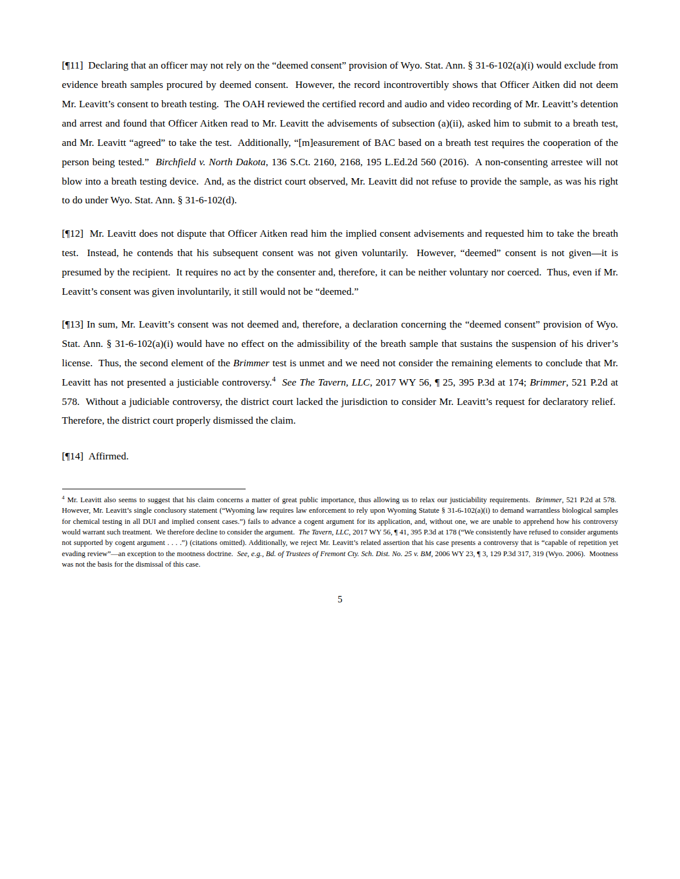[¶11] Declaring that an officer may not rely on the “deemed consent” provision of Wyo. Stat. Ann. § 31-6-102(a)(i) would exclude from evidence breath samples procured by deemed consent. However, the record incontrovertibly shows that Officer Aitken did not deem Mr. Leavitt’s consent to breath testing. The OAH reviewed the certified record and audio and video recording of Mr. Leavitt’s detention and arrest and found that Officer Aitken read to Mr. Leavitt the advisements of subsection (a)(ii), asked him to submit to a breath test, and Mr. Leavitt “agreed” to take the test. Additionally, “[m]easurement of BAC based on a breath test requires the cooperation of the person being tested.” Birchfield v. North Dakota, 136 S.Ct. 2160, 2168, 195 L.Ed.2d 560 (2016). A non-consenting arrestee will not blow into a breath testing device. And, as the district court observed, Mr. Leavitt did not refuse to provide the sample, as was his right to do under Wyo. Stat. Ann. § 31-6-102(d).
[¶12] Mr. Leavitt does not dispute that Officer Aitken read him the implied consent advisements and requested him to take the breath test. Instead, he contends that his subsequent consent was not given voluntarily. However, “deemed” consent is not given—it is presumed by the recipient. It requires no act by the consenter and, therefore, it can be neither voluntary nor coerced. Thus, even if Mr. Leavitt’s consent was given involuntarily, it still would not be “deemed.”
[¶13] In sum, Mr. Leavitt’s consent was not deemed and, therefore, a declaration concerning the “deemed consent” provision of Wyo. Stat. Ann. § 31-6-102(a)(i) would have no effect on the admissibility of the breath sample that sustains the suspension of his driver’s license. Thus, the second element of the Brimmer test is unmet and we need not consider the remaining elements to conclude that Mr. Leavitt has not presented a justiciable controversy.4 See The Tavern, LLC, 2017 WY 56, ¶ 25, 395 P.3d at 174; Brimmer, 521 P.2d at 578. Without a judiciable controversy, the district court lacked the jurisdiction to consider Mr. Leavitt’s request for declaratory relief. Therefore, the district court properly dismissed the claim.
[¶14] Affirmed.
4 Mr. Leavitt also seems to suggest that his claim concerns a matter of great public importance, thus allowing us to relax our justiciability requirements. Brimmer, 521 P.2d at 578. However, Mr. Leavitt’s single conclusory statement (“Wyoming law requires law enforcement to rely upon Wyoming Statute § 31-6-102(a)(i) to demand warrantless biological samples for chemical testing in all DUI and implied consent cases.”) fails to advance a cogent argument for its application, and, without one, we are unable to apprehend how his controversy would warrant such treatment. We therefore decline to consider the argument. The Tavern, LLC, 2017 WY 56, ¶ 41, 395 P.3d at 178 (“We consistently have refused to consider arguments not supported by cogent argument . . . .”) (citations omitted). Additionally, we reject Mr. Leavitt’s related assertion that his case presents a controversy that is “capable of repetition yet evading review”—an exception to the mootness doctrine. See, e.g., Bd. of Trustees of Fremont Cty. Sch. Dist. No. 25 v. BM, 2006 WY 23, ¶ 3, 129 P.3d 317, 319 (Wyo. 2006). Mootness was not the basis for the dismissal of this case.
5